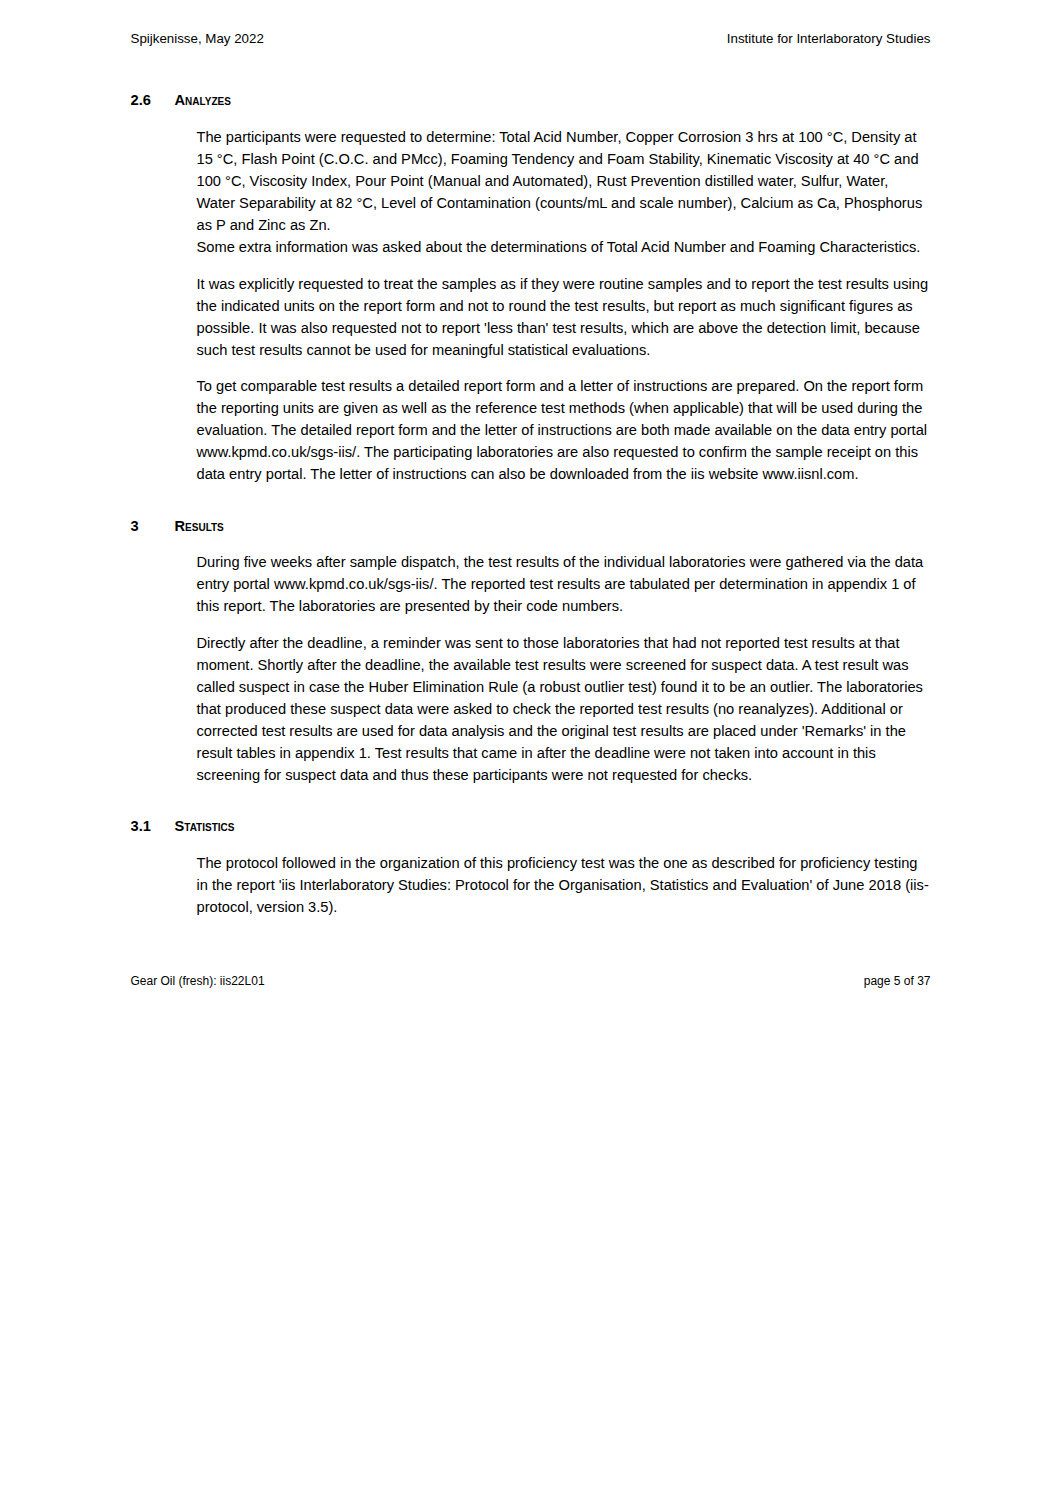Spijkenisse, May 2022 Institute for Interlaboratory Studies
2.6 Analyzes
The participants were requested to determine: Total Acid Number, Copper Corrosion 3 hrs at 100 °C, Density at 15 °C, Flash Point (C.O.C. and PMcc), Foaming Tendency and Foam Stability, Kinematic Viscosity at 40 °C and 100 °C, Viscosity Index, Pour Point (Manual and Automated), Rust Prevention distilled water, Sulfur, Water, Water Separability at 82 °C, Level of Contamination (counts/mL and scale number), Calcium as Ca, Phosphorus as P and Zinc as Zn.
Some extra information was asked about the determinations of Total Acid Number and Foaming Characteristics.
It was explicitly requested to treat the samples as if they were routine samples and to report the test results using the indicated units on the report form and not to round the test results, but report as much significant figures as possible. It was also requested not to report 'less than' test results, which are above the detection limit, because such test results cannot be used for meaningful statistical evaluations.
To get comparable test results a detailed report form and a letter of instructions are prepared. On the report form the reporting units are given as well as the reference test methods (when applicable) that will be used during the evaluation. The detailed report form and the letter of instructions are both made available on the data entry portal www.kpmd.co.uk/sgs-iis/. The participating laboratories are also requested to confirm the sample receipt on this data entry portal. The letter of instructions can also be downloaded from the iis website www.iisnl.com.
3 Results
During five weeks after sample dispatch, the test results of the individual laboratories were gathered via the data entry portal www.kpmd.co.uk/sgs-iis/. The reported test results are tabulated per determination in appendix 1 of this report. The laboratories are presented by their code numbers.
Directly after the deadline, a reminder was sent to those laboratories that had not reported test results at that moment. Shortly after the deadline, the available test results were screened for suspect data. A test result was called suspect in case the Huber Elimination Rule (a robust outlier test) found it to be an outlier. The laboratories that produced these suspect data were asked to check the reported test results (no reanalyzes). Additional or corrected test results are used for data analysis and the original test results are placed under 'Remarks' in the result tables in appendix 1. Test results that came in after the deadline were not taken into account in this screening for suspect data and thus these participants were not requested for checks.
3.1 Statistics
The protocol followed in the organization of this proficiency test was the one as described for proficiency testing in the report 'iis Interlaboratory Studies: Protocol for the Organisation, Statistics and Evaluation' of June 2018 (iis-protocol, version 3.5).
Gear Oil (fresh): iis22L01 page 5 of 37